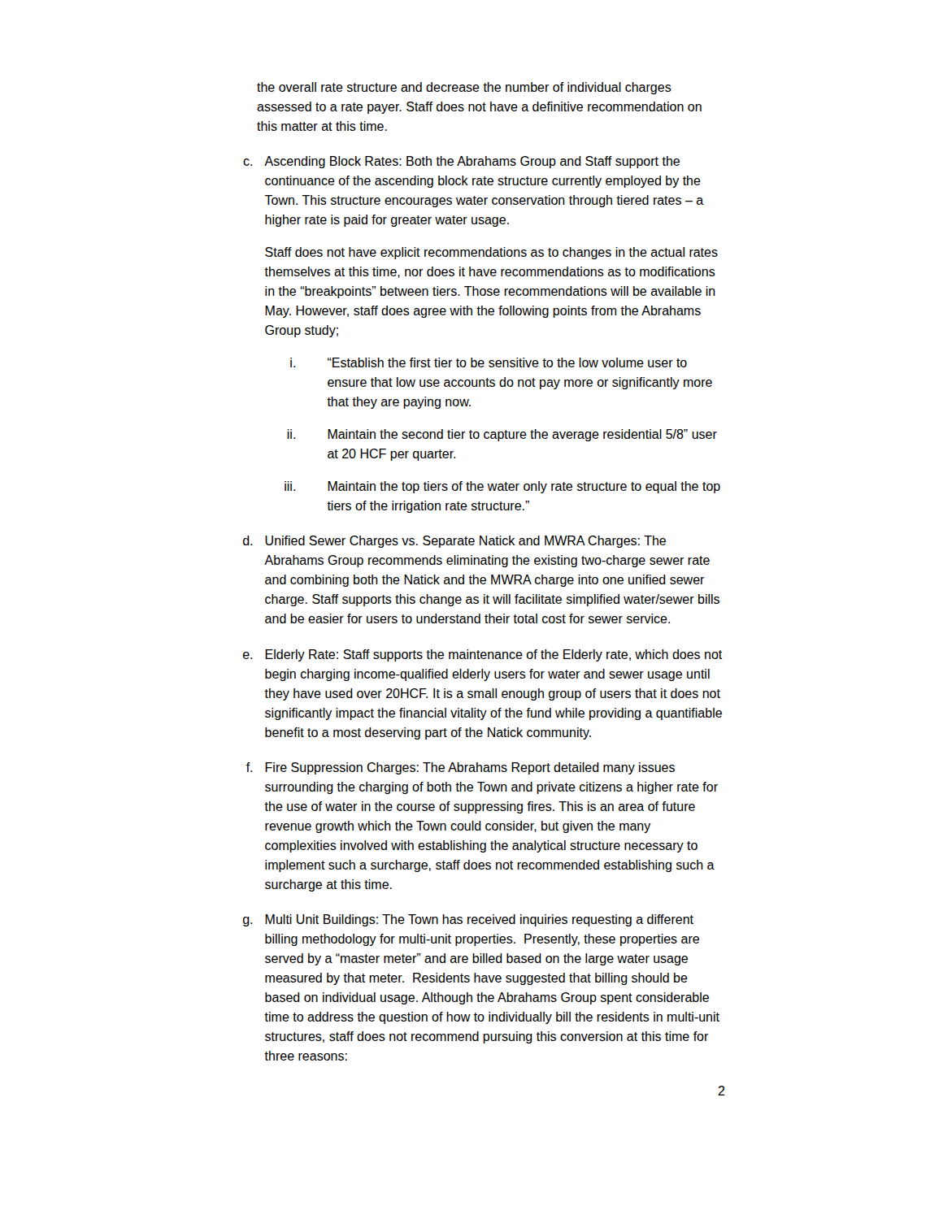the overall rate structure and decrease the number of individual charges assessed to a rate payer. Staff does not have a definitive recommendation on this matter at this time.
Ascending Block Rates: Both the Abrahams Group and Staff support the continuance of the ascending block rate structure currently employed by the Town. This structure encourages water conservation through tiered rates – a higher rate is paid for greater water usage.
Staff does not have explicit recommendations as to changes in the actual rates themselves at this time, nor does it have recommendations as to modifications in the “breakpoints” between tiers. Those recommendations will be available in May. However, staff does agree with the following points from the Abrahams Group study;
“Establish the first tier to be sensitive to the low volume user to ensure that low use accounts do not pay more or significantly more that they are paying now.
Maintain the second tier to capture the average residential 5/8” user at 20 HCF per quarter.
Maintain the top tiers of the water only rate structure to equal the top tiers of the irrigation rate structure.”
Unified Sewer Charges vs. Separate Natick and MWRA Charges: The Abrahams Group recommends eliminating the existing two-charge sewer rate and combining both the Natick and the MWRA charge into one unified sewer charge. Staff supports this change as it will facilitate simplified water/sewer bills and be easier for users to understand their total cost for sewer service.
Elderly Rate: Staff supports the maintenance of the Elderly rate, which does not begin charging income-qualified elderly users for water and sewer usage until they have used over 20HCF. It is a small enough group of users that it does not significantly impact the financial vitality of the fund while providing a quantifiable benefit to a most deserving part of the Natick community.
Fire Suppression Charges: The Abrahams Report detailed many issues surrounding the charging of both the Town and private citizens a higher rate for the use of water in the course of suppressing fires. This is an area of future revenue growth which the Town could consider, but given the many complexities involved with establishing the analytical structure necessary to implement such a surcharge, staff does not recommended establishing such a surcharge at this time.
Multi Unit Buildings: The Town has received inquiries requesting a different billing methodology for multi-unit properties. Presently, these properties are served by a “master meter” and are billed based on the large water usage measured by that meter. Residents have suggested that billing should be based on individual usage. Although the Abrahams Group spent considerable time to address the question of how to individually bill the residents in multi-unit structures, staff does not recommend pursuing this conversion at this time for three reasons:
2